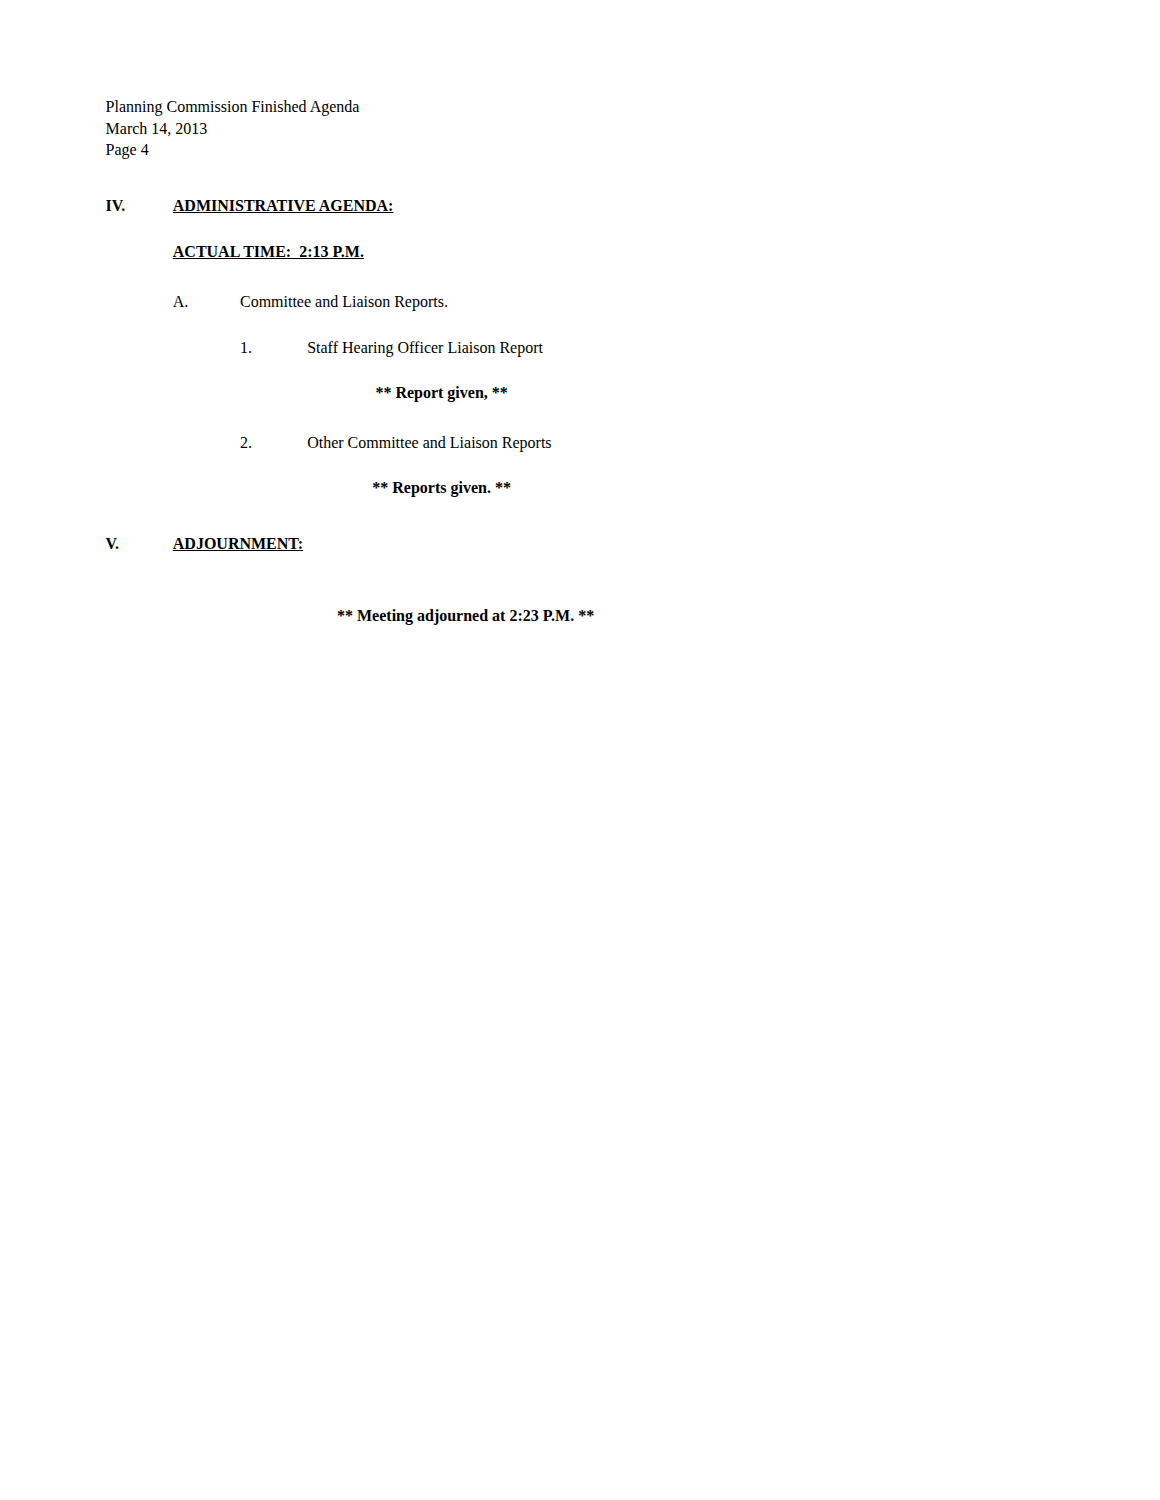Planning Commission Finished Agenda
March 14, 2013
Page 4
IV.
ADMINISTRATIVE AGENDA:
ACTUAL TIME: 2:13 P.M.
A.
Committee and Liaison Reports.
1.
Staff Hearing Officer Liaison Report
** Report given, **
2.
Other Committee and Liaison Reports
** Reports given. **
V.
ADJOURNMENT:
** Meeting adjourned at 2:23 P.M. **